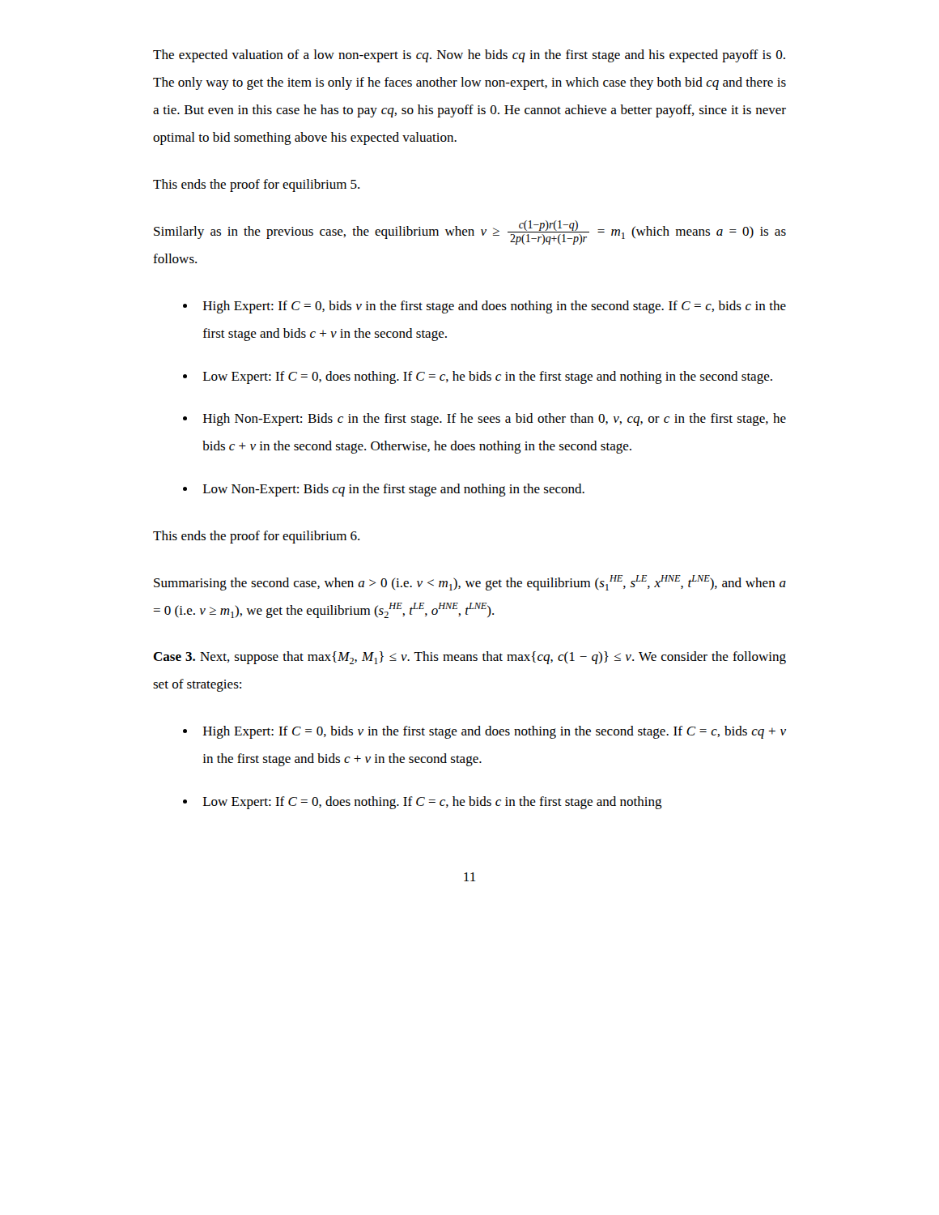The expected valuation of a low non-expert is cq. Now he bids cq in the first stage and his expected payoff is 0. The only way to get the item is only if he faces another low non-expert, in which case they both bid cq and there is a tie. But even in this case he has to pay cq, so his payoff is 0. He cannot achieve a better payoff, since it is never optimal to bid something above his expected valuation.
This ends the proof for equilibrium 5.
Similarly as in the previous case, the equilibrium when v ≥ c(1−p)r(1−q) 2p(1−r)q+(1−p)r = m1 (which means a = 0) is as follows.
High Expert: If C = 0, bids v in the first stage and does nothing in the second stage. If C = c, bids c in the first stage and bids c + v in the second stage.
Low Expert: If C = 0, does nothing. If C = c, he bids c in the first stage and nothing in the second stage.
High Non-Expert: Bids c in the first stage. If he sees a bid other than 0, v, cq, or c in the first stage, he bids c + v in the second stage. Otherwise, he does nothing in the second stage.
Low Non-Expert: Bids cq in the first stage and nothing in the second.
This ends the proof for equilibrium 6.
Summarising the second case, when a > 0 (i.e. v < m1), we get the equilibrium (s1HE, sLE, xHNE, tLNE), and when a = 0 (i.e. v ≥ m1), we get the equilibrium (s2HE, tLE, oHNE, tLNE).
Case 3. Next, suppose that max{M2, M1} ≤ v. This means that max{cq, c(1 − q)} ≤ v. We consider the following set of strategies:
High Expert: If C = 0, bids v in the first stage and does nothing in the second stage. If C = c, bids cq + v in the first stage and bids c + v in the second stage.
Low Expert: If C = 0, does nothing. If C = c, he bids c in the first stage and nothing
11